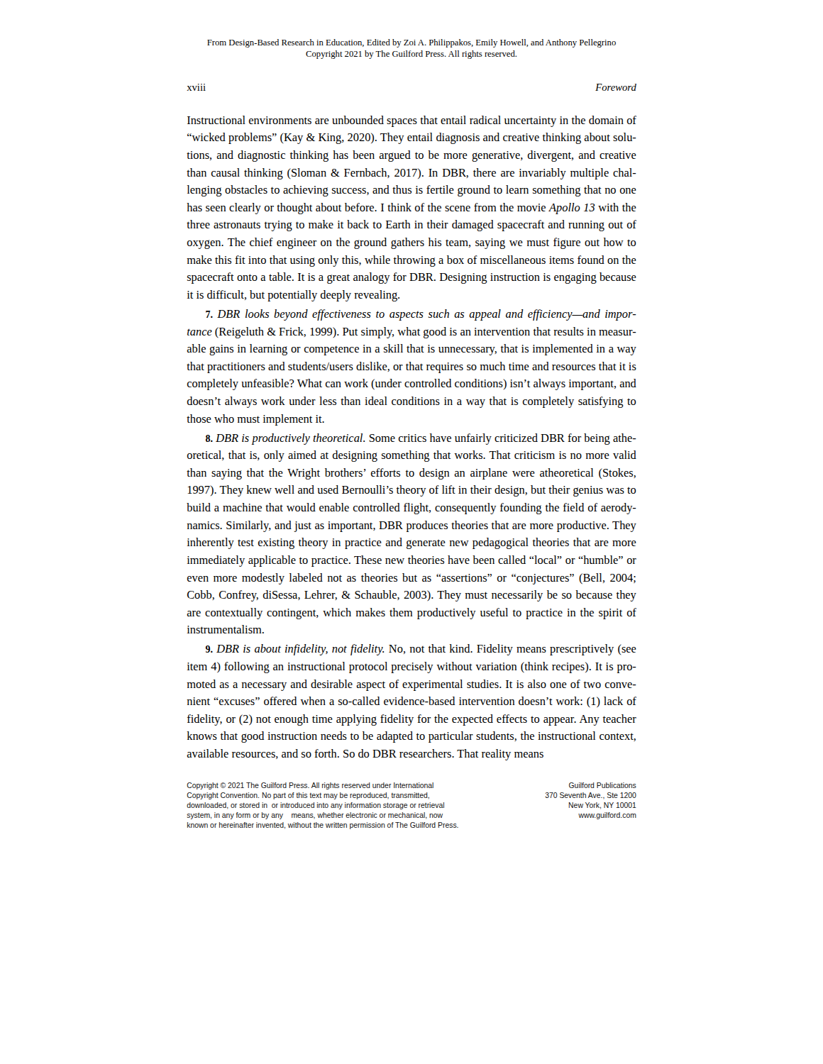From Design-Based Research in Education, Edited by Zoi A. Philippakos, Emily Howell, and Anthony Pellegrino
Copyright 2021 by The Guilford Press. All rights reserved.
xviii Foreword
Instructional environments are unbounded spaces that entail radical uncertainty in the domain of “wicked problems” (Kay & King, 2020). They entail diagnosis and creative thinking about solutions, and diagnostic thinking has been argued to be more generative, divergent, and creative than causal thinking (Sloman & Fernbach, 2017). In DBR, there are invariably multiple challenging obstacles to achieving success, and thus is fertile ground to learn something that no one has seen clearly or thought about before. I think of the scene from the movie Apollo 13 with the three astronauts trying to make it back to Earth in their damaged spacecraft and running out of oxygen. The chief engineer on the ground gathers his team, saying we must figure out how to make this fit into that using only this, while throwing a box of miscellaneous items found on the spacecraft onto a table. It is a great analogy for DBR. Designing instruction is engaging because it is difficult, but potentially deeply revealing.
7. DBR looks beyond effectiveness to aspects such as appeal and efficiency—and importance (Reigeluth & Frick, 1999). Put simply, what good is an intervention that results in measurable gains in learning or competence in a skill that is unnecessary, that is implemented in a way that practitioners and students/users dislike, or that requires so much time and resources that it is completely unfeasible? What can work (under controlled conditions) isn’t always important, and doesn’t always work under less than ideal conditions in a way that is completely satisfying to those who must implement it.
8. DBR is productively theoretical. Some critics have unfairly criticized DBR for being atheoretical, that is, only aimed at designing something that works. That criticism is no more valid than saying that the Wright brothers’ efforts to design an airplane were atheoretical (Stokes, 1997). They knew well and used Bernoulli’s theory of lift in their design, but their genius was to build a machine that would enable controlled flight, consequently founding the field of aerodynamics. Similarly, and just as important, DBR produces theories that are more productive. They inherently test existing theory in practice and generate new pedagogical theories that are more immediately applicable to practice. These new theories have been called “local” or “humble” or even more modestly labeled not as theories but as “assertions” or “conjectures” (Bell, 2004; Cobb, Confrey, diSessa, Lehrer, & Schauble, 2003). They must necessarily be so because they are contextually contingent, which makes them productively useful to practice in the spirit of instrumentalism.
9. DBR is about infidelity, not fidelity. No, not that kind. Fidelity means prescriptively (see item 4) following an instructional protocol precisely without variation (think recipes). It is promoted as a necessary and desirable aspect of experimental studies. It is also one of two convenient “excuses” offered when a so-called evidence-based intervention doesn’t work: (1) lack of fidelity, or (2) not enough time applying fidelity for the expected effects to appear. Any teacher knows that good instruction needs to be adapted to particular students, the instructional context, available resources, and so forth. So do DBR researchers. That reality means
Copyright © 2021 The Guilford Press. All rights reserved under International Copyright Convention. No part of this text may be reproduced, transmitted, downloaded, or stored in or introduced into any information storage or retrieval system, in any form or by any means, whether electronic or mechanical, now known or hereinafter invented, without the written permission of The Guilford Press.
Guilford Publications
370 Seventh Ave., Ste 1200
New York, NY 10001
www.guilford.com